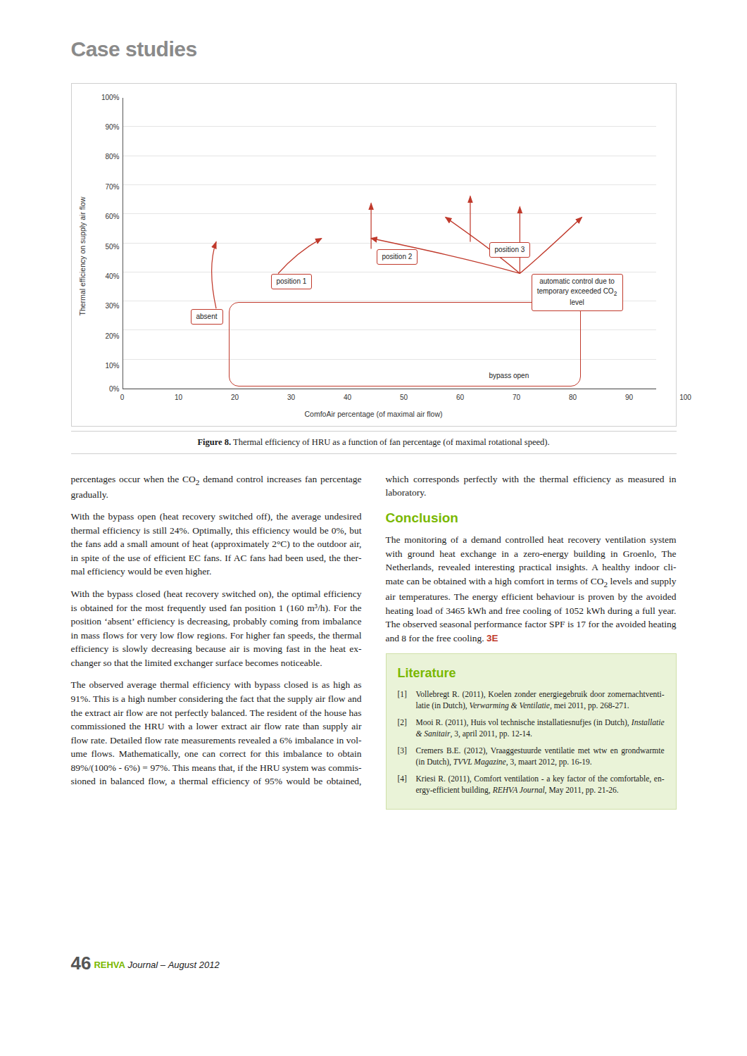Case studies
Thermal efficiency on supply air flow
100%
90%
80%
70%
60%
50%
40%
30%
20%
10%
0%
absent
position 1
position 2
position 3
automatic control due to temporary exceeded CO2 level
bypass open
0
10
20
30
40
50
60
70
80
90
100
ComfoAir percentage (of maximal air flow)
Figure 8. Thermal efficiency of HRU as a function of fan percentage (of maximal rotational speed).
percentages occur when the CO2 demand control increases fan percentage gradually.
With the bypass open (heat recovery switched off), the average undesired thermal efficiency is still 24%. Optimally, this efficiency would be 0%, but the fans add a small amount of heat (approximately 2°C) to the outdoor air, in spite of the use of efficient EC fans. If AC fans had been used, the thermal efficiency would be even higher.
With the bypass closed (heat recovery switched on), the optimal efficiency is obtained for the most frequently used fan position 1 (160 m³/h). For the position ‘absent’ efficiency is decreasing, probably coming from imbalance in mass flows for very low flow regions. For higher fan speeds, the thermal efficiency is slowly decreasing because air is moving fast in the heat exchanger so that the limited exchanger surface becomes noticeable.
The observed average thermal efficiency with bypass closed is as high as 91%. This is a high number considering the fact that the supply air flow and the extract air flow are not perfectly balanced. The resident of the house has commissioned the HRU with a lower extract air flow rate than supply air flow rate. Detailed flow rate measurements revealed a 6% imbalance in volume flows. Mathematically, one can correct for this imbalance to obtain 89%/(100% - 6%) = 97%. This means that, if the HRU system was commissioned in balanced flow, a thermal efficiency of 95% would be obtained, which corresponds perfectly with the thermal efficiency as measured in laboratory.
Conclusion
The monitoring of a demand controlled heat recovery ventilation system with ground heat exchange in a zero-energy building in Groenlo, The Netherlands, revealed interesting practical insights. A healthy indoor climate can be obtained with a high comfort in terms of CO2 levels and supply air temperatures. The energy efficient behaviour is proven by the avoided heating load of 3465 kWh and free cooling of 1052 kWh during a full year. The observed seasonal performance factor SPF is 17 for the avoided heating and 8 for the free cooling. 3E
Literature
[1] Vollebregt R. (2011), Koelen zonder energiegebruik door zomernachtventilatie (in Dutch), Verwarming & Ventilatie, mei 2011, pp. 268-271.
[2] Mooi R. (2011), Huis vol technische installatiesnufjes (in Dutch), Installatie & Sanitair, 3, april 2011, pp. 12-14.
[3] Cremers B.E. (2012), Vraaggestuurde ventilatie met wtw en grondwarmte (in Dutch), TVVL Magazine, 3, maart 2012, pp. 16-19.
[4] Kriesi R. (2011), Comfort ventilation - a key factor of the comfortable, energy-efficient building, REHVA Journal, May 2011, pp. 21-26.
46 REHVA Journal – August 2012